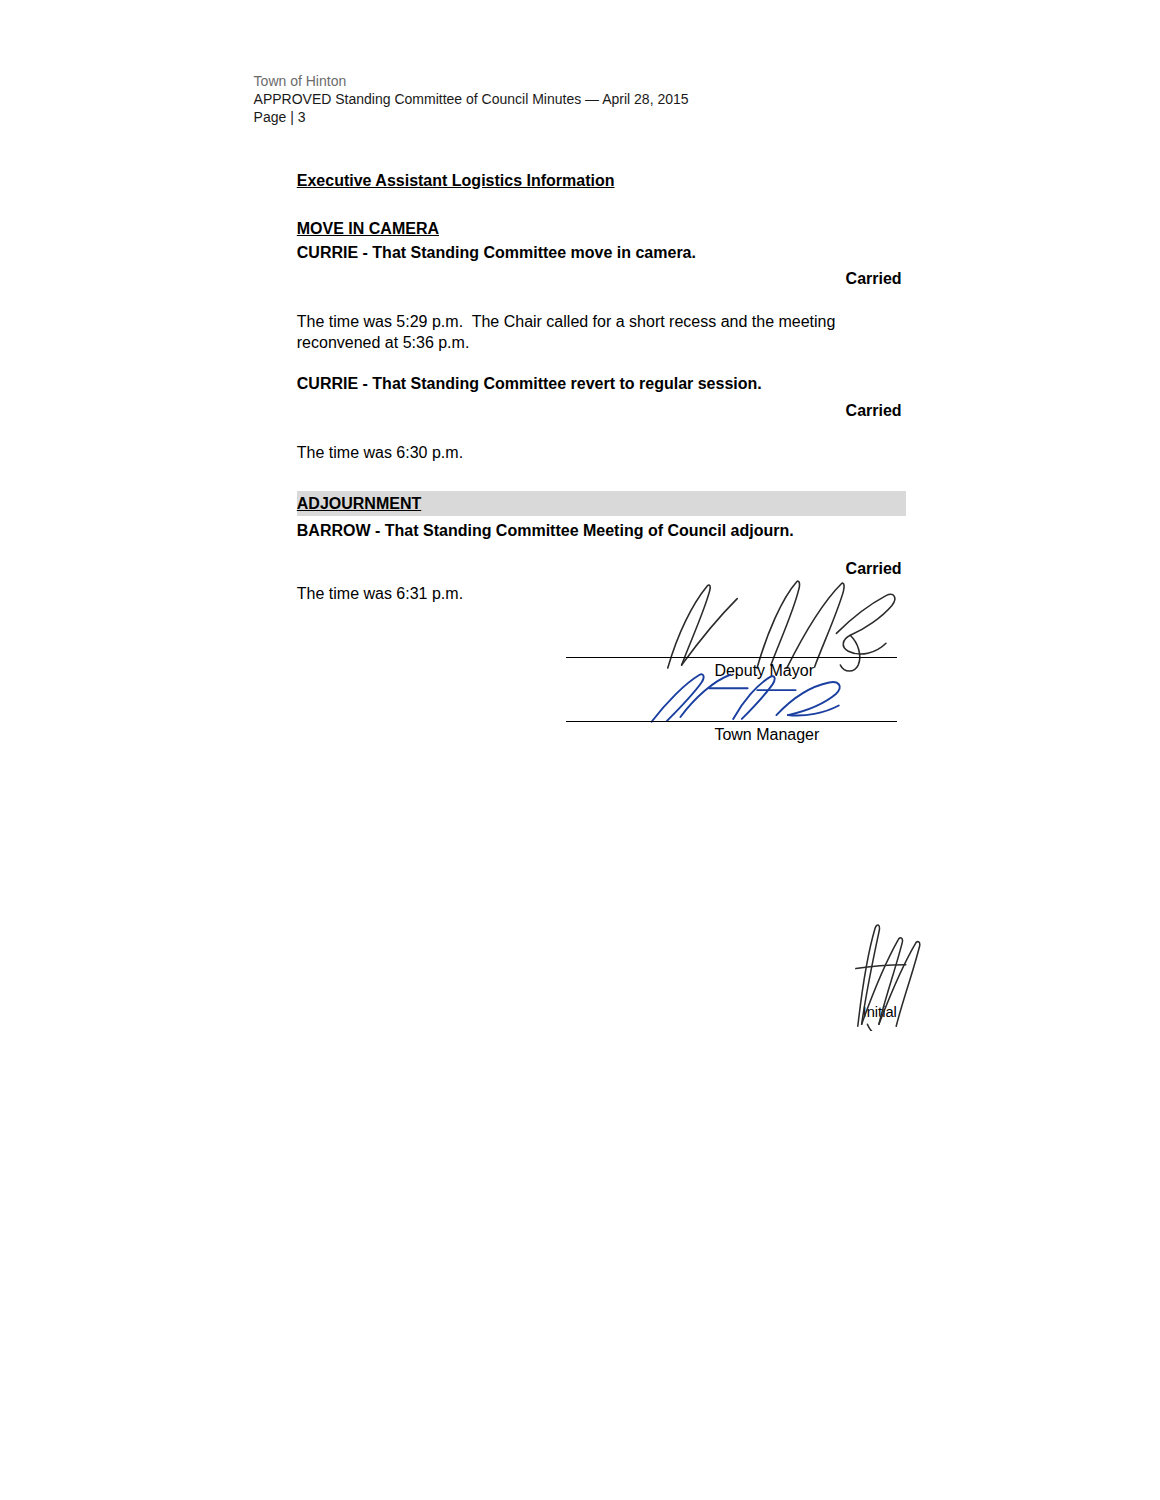Town of Hinton
APPROVED Standing Committee of Council Minutes — April 28, 2015
Page | 3
Executive Assistant Logistics Information
MOVE IN CAMERA
CURRIE - That Standing Committee move in camera.
Carried
The time was 5:29 p.m. The Chair called for a short recess and the meeting reconvened at 5:36 p.m.
CURRIE - That Standing Committee revert to regular session.
Carried
The time was 6:30 p.m.
ADJOURNMENT
BARROW - That Standing Committee Meeting of Council adjourn.
Carried
The time was 6:31 p.m.
Deputy Mayor
Town Manager
Initial